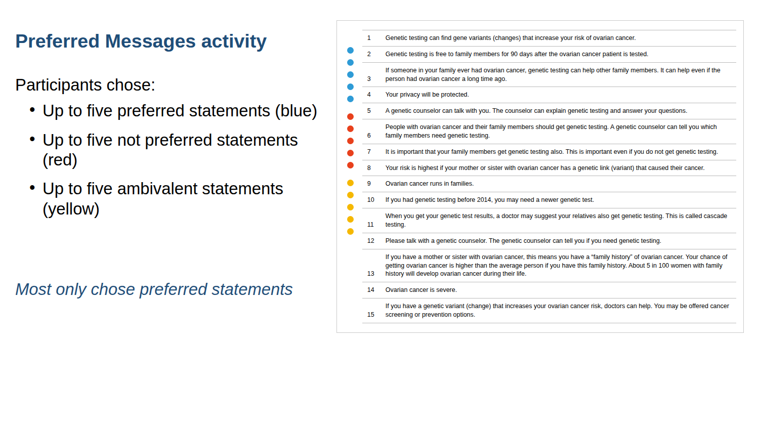Preferred Messages activity
Participants chose:
Up to five preferred statements (blue)
Up to five not preferred statements (red)
Up to five ambivalent statements (yellow)
Most only chose preferred statements
| 1 | Genetic testing can find gene variants (changes) that increase your risk of ovarian cancer. |
| 2 | Genetic testing is free to family members for 90 days after the ovarian cancer patient is tested. |
| 3 | If someone in your family ever had ovarian cancer, genetic testing can help other family members. It can help even if the person had ovarian cancer a long time ago. |
| 4 | Your privacy will be protected. |
| 5 | A genetic counselor can talk with you. The counselor can explain genetic testing and answer your questions. |
| 6 | People with ovarian cancer and their family members should get genetic testing. A genetic counselor can tell you which family members need genetic testing. |
| 7 | It is important that your family members get genetic testing also. This is important even if you do not get genetic testing. |
| 8 | Your risk is highest if your mother or sister with ovarian cancer has a genetic link (variant) that caused their cancer. |
| 9 | Ovarian cancer runs in families. |
| 10 | If you had genetic testing before 2014, you may need a newer genetic test. |
| 11 | When you get your genetic test results, a doctor may suggest your relatives also get genetic testing. This is called cascade testing. |
| 12 | Please talk with a genetic counselor. The genetic counselor can tell you if you need genetic testing. |
| 13 | If you have a mother or sister with ovarian cancer, this means you have a “family history” of ovarian cancer. Your chance of getting ovarian cancer is higher than the average person if you have this family history. About 5 in 100 women with family history will develop ovarian cancer during their life. |
| 14 | Ovarian cancer is severe. |
| 15 | If you have a genetic variant (change) that increases your ovarian cancer risk, doctors can help. You may be offered cancer screening or prevention options. |